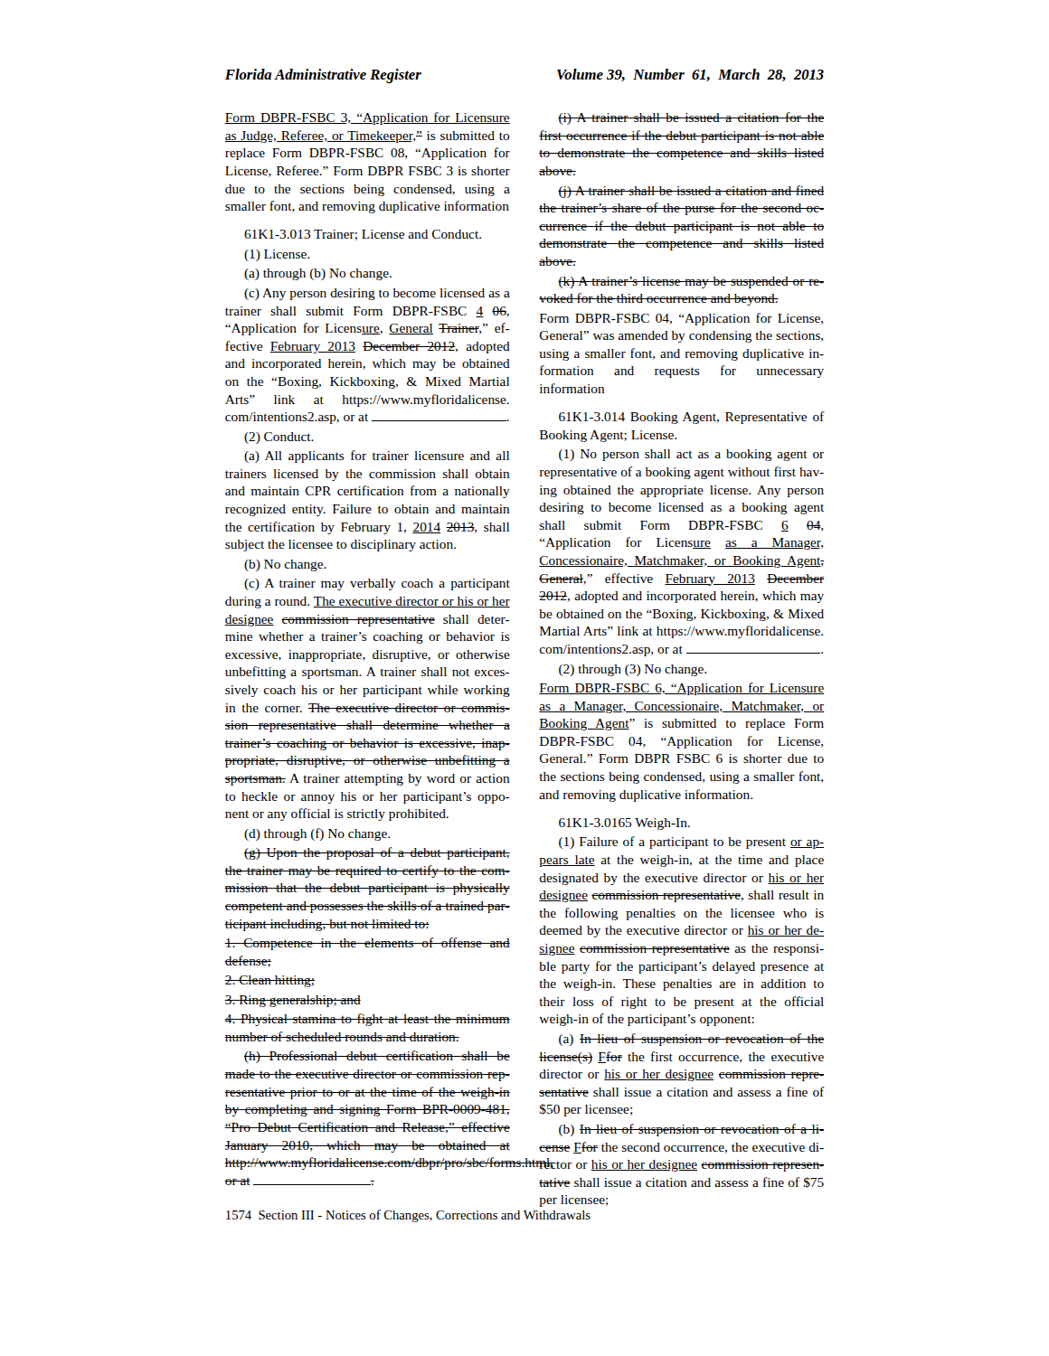Florida Administrative Register
Volume 39, Number 61, March 28, 2013
Form DBPR-FSBC 3, “Application for Licensure as Judge, Referee, or Timekeeper,” is submitted to replace Form DBPR-FSBC 08, “Application for License, Referee.” Form DBPR FSBC 3 is shorter due to the sections being condensed, using a smaller font, and removing duplicative information
61K1-3.013 Trainer; License and Conduct.
(1) License.
(a) through (b) No change.
(c) Any person desiring to become licensed as a trainer shall submit Form DBPR-FSBC 4 06, “Application for Licensure, General Trainer,” effective February 2013 December 2012, adopted and incorporated herein, which may be obtained on the “Boxing, Kickboxing, & Mixed Martial Arts” link at https://www.myfloridalicense. com/intentions2.asp, or at .
(2) Conduct.
(a) All applicants for trainer licensure and all trainers licensed by the commission shall obtain and maintain CPR certification from a nationally recognized entity. Failure to obtain and maintain the certification by February 1, 2014 2013, shall subject the licensee to disciplinary action.
(b) No change.
(c) A trainer may verbally coach a participant during a round. The executive director or his or her designee commission representative shall determine whether a trainer’s coaching or behavior is excessive, inappropriate, disruptive, or otherwise unbefitting a sportsman. A trainer shall not excessively coach his or her participant while working in the corner. The executive director or commission representative shall determine whether a trainer’s coaching or behavior is excessive, inappropriate, disruptive, or otherwise unbefitting a sportsman. A trainer attempting by word or action to heckle or annoy his or her participant’s opponent or any official is strictly prohibited.
(d) through (f) No change.
(g) Upon the proposal of a debut participant, the trainer may be required to certify to the commission that the debut participant is physically competent and possesses the skills of a trained participant including, but not limited to:
1. Competence in the elements of offense and defense;
2. Clean hitting;
3. Ring generalship; and
4. Physical stamina to fight at least the minimum number of scheduled rounds and duration.
(h) Professional debut certification shall be made to the executive director or commission representative prior to or at the time of the weigh-in by completing and signing Form BPR-0009-481, “Pro Debut Certification and Release,” effective January 2010, which may be obtained at http://www.myfloridalicense.com/dbpr/pro/sbc/forms.html, or at .
(i) A trainer shall be issued a citation for the first occurrence if the debut participant is not able to demonstrate the competence and skills listed above.
(j) A trainer shall be issued a citation and fined the trainer’s share of the purse for the second occurrence if the debut participant is not able to demonstrate the competence and skills listed above.
(k) A trainer’s license may be suspended or revoked for the third occurrence and beyond.
Form DBPR-FSBC 04, “Application for License, General” was amended by condensing the sections, using a smaller font, and removing duplicative information and requests for unnecessary information
61K1-3.014 Booking Agent, Representative of Booking Agent; License.
(1) No person shall act as a booking agent or representative of a booking agent without first having obtained the appropriate license. Any person desiring to become licensed as a booking agent shall submit Form DBPR-FSBC 6 04, “Application for Licensure as a Manager, Concessionaire, Matchmaker, or Booking Agent, General,” effective February 2013 December 2012, adopted and incorporated herein, which may be obtained on the “Boxing, Kickboxing, & Mixed Martial Arts” link at https://www.myfloridalicense. com/intentions2.asp, or at .
(2) through (3) No change.
Form DBPR-FSBC 6, “Application for Licensure as a Manager, Concessionaire, Matchmaker, or Booking Agent” is submitted to replace Form DBPR-FSBC 04, “Application for License, General.” Form DBPR FSBC 6 is shorter due to the sections being condensed, using a smaller font, and removing duplicative information.
61K1-3.0165 Weigh-In.
(1) Failure of a participant to be present or appears late at the weigh-in, at the time and place designated by the executive director or his or her designee commission representative, shall result in the following penalties on the licensee who is deemed by the executive director or his or her designee commission representative as the responsible party for the participant’s delayed presence at the weigh-in. These penalties are in addition to their loss of right to be present at the official weigh-in of the participant’s opponent:
(a) In lieu of suspension or revocation of the license(s) Ffor the first occurrence, the executive director or his or her designee commission representative shall issue a citation and assess a fine of $50 per licensee;
(b) In lieu of suspension or revocation of a license Ffor the second occurrence, the executive director or his or her designee commission representative shall issue a citation and assess a fine of $75 per licensee;
1574 Section III - Notices of Changes, Corrections and Withdrawals